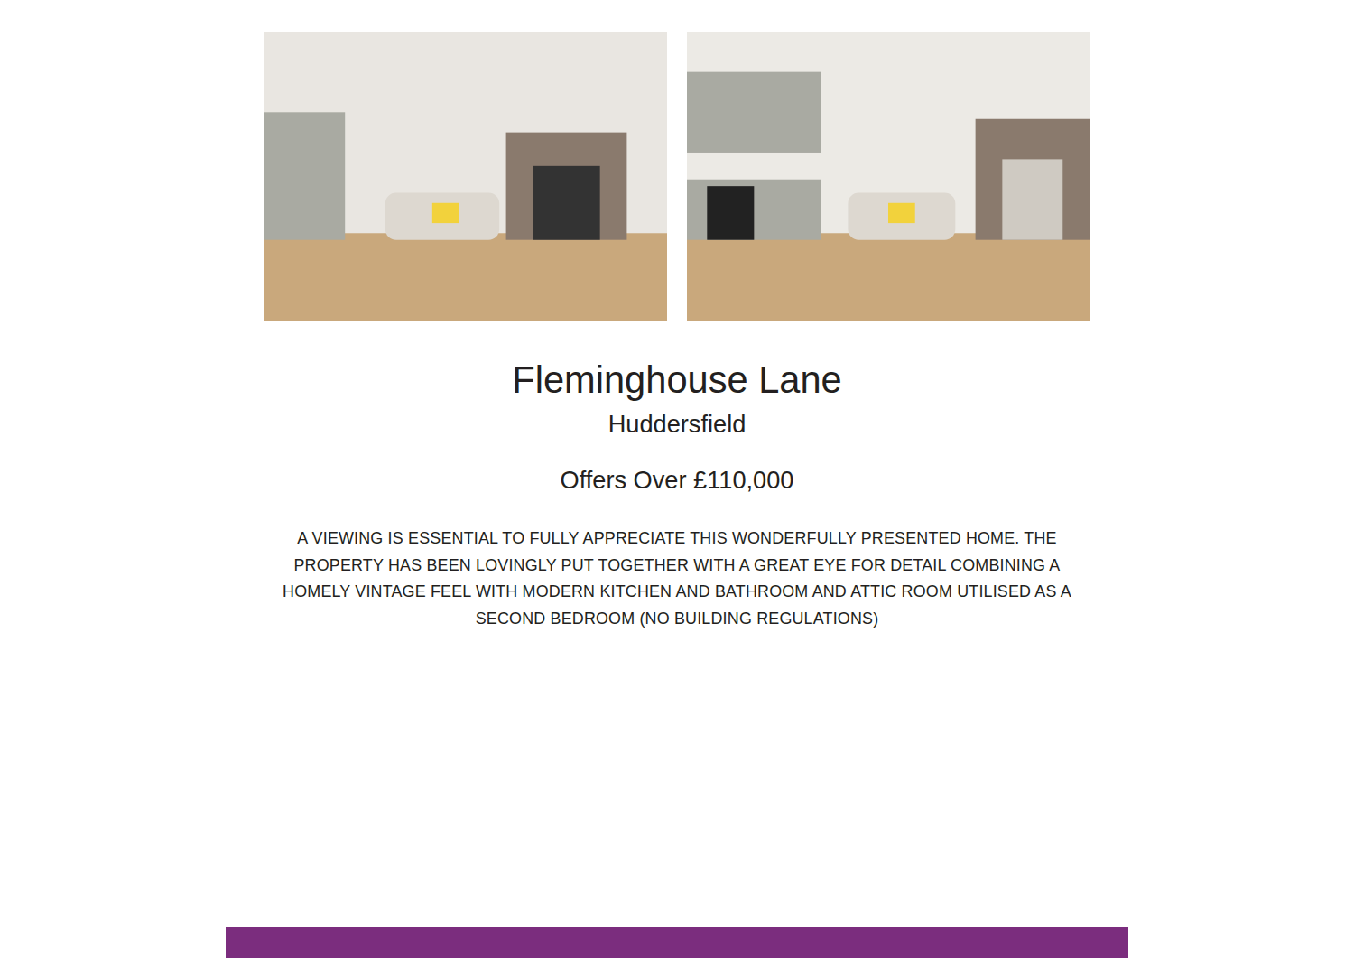Fleminghouse Lane
Huddersfield
Offers Over £110,000
A viewing is essential to fully appreciate this wonderfully presented home. The property has been lovingly put together with a great eye for detail combining a homely vintage feel with modern kitchen and bathroom and attic room utilised as a second bedroom (no building regulations)